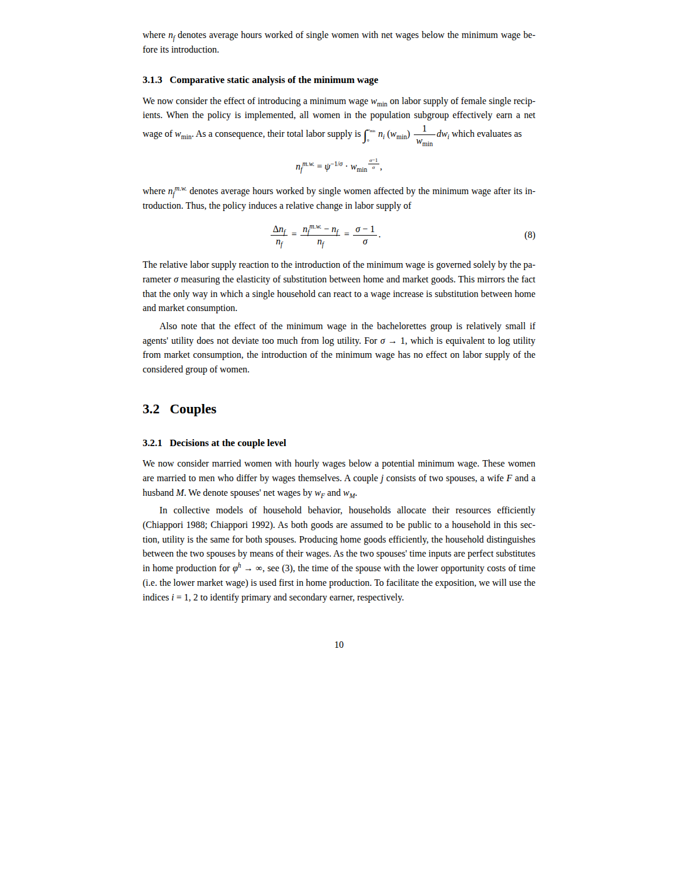where nf denotes average hours worked of single women with net wages below the minimum wage before its introduction.
3.1.3 Comparative static analysis of the minimum wage
We now consider the effect of introducing a minimum wage wmin on labor supply of female single recipients. When the policy is implemented, all women in the population subgroup effectively earn a net wage of wmin. As a consequence, their total labor supply is ∫wmin
0 ni (wmin) 1 wmin dwi which evaluates as
nfm.w. = ψ−1/σ · wminσ−1 σ,
where nfm.w. denotes average hours worked by single women affected by the minimum wage after its introduction. Thus, the policy induces a relative change in labor supply of
Δnf nf = nfm.w. − nf nf = σ − 1 σ.
(8)
The relative labor supply reaction to the introduction of the minimum wage is governed solely by the parameter σ measuring the elasticity of substitution between home and market goods. This mirrors the fact that the only way in which a single household can react to a wage increase is substitution between home and market consumption.
Also note that the effect of the minimum wage in the bachelorettes group is relatively small if agents' utility does not deviate too much from log utility. For σ → 1, which is equivalent to log utility from market consumption, the introduction of the minimum wage has no effect on labor supply of the considered group of women.
3.2 Couples
3.2.1 Decisions at the couple level
We now consider married women with hourly wages below a potential minimum wage. These women are married to men who differ by wages themselves. A couple j consists of two spouses, a wife F and a husband M. We denote spouses' net wages by wF and wM.
In collective models of household behavior, households allocate their resources efficiently (Chiappori 1988; Chiappori 1992). As both goods are assumed to be public to a household in this section, utility is the same for both spouses. Producing home goods efficiently, the household distinguishes between the two spouses by means of their wages. As the two spouses' time inputs are perfect substitutes in home production for φh → ∞, see (3), the time of the spouse with the lower opportunity costs of time (i.e. the lower market wage) is used first in home production. To facilitate the exposition, we will use the indices i = 1, 2 to identify primary and secondary earner, respectively.
10